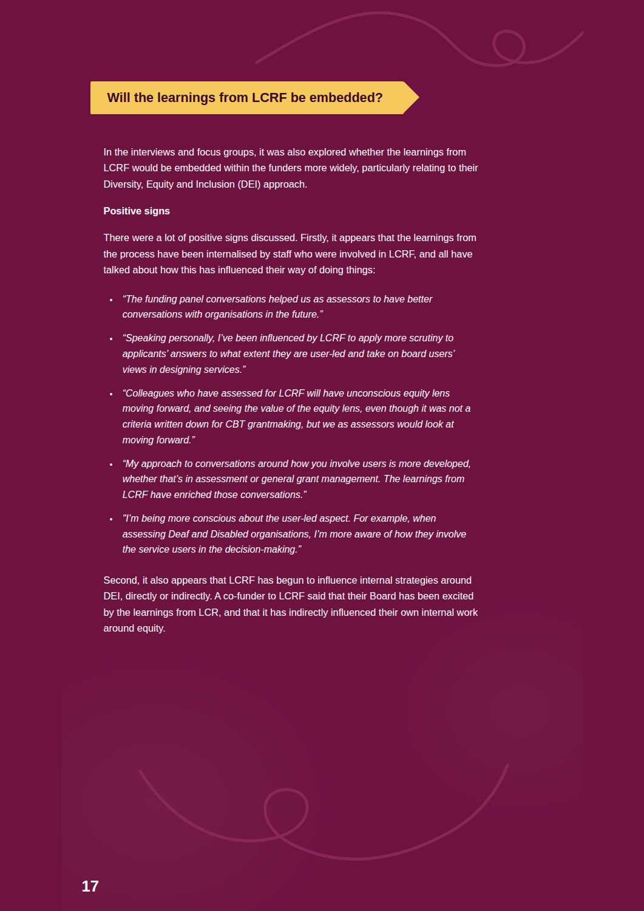Will the learnings from LCRF be embedded?
In the interviews and focus groups, it was also explored whether the learnings from LCRF would be embedded within the funders more widely, particularly relating to their Diversity, Equity and Inclusion (DEI) approach.
Positive signs
There were a lot of positive signs discussed. Firstly, it appears that the learnings from the process have been internalised by staff who were involved in LCRF, and all have talked about how this has influenced their way of doing things:
“The funding panel conversations helped us as assessors to have better conversations with organisations in the future.”
“Speaking personally, I’ve been influenced by LCRF to apply more scrutiny to applicants’ answers to what extent they are user-led and take on board users’ views in designing services.”
“Colleagues who have assessed for LCRF will have unconscious equity lens moving forward, and seeing the value of the equity lens, even though it was not a criteria written down for CBT grantmaking, but we as assessors would look at moving forward.”
“My approach to conversations around how you involve users is more developed, whether that’s in assessment or general grant management. The learnings from LCRF have enriched those conversations.”
"I’m being more conscious about the user-led aspect. For example, when assessing Deaf and Disabled organisations, I’m more aware of how they involve the service users in the decision-making.”
Second, it also appears that LCRF has begun to influence internal strategies around DEI, directly or indirectly. A co-funder to LCRF said that their Board has been excited by the learnings from LCR, and that it has indirectly influenced their own internal work around equity.
17